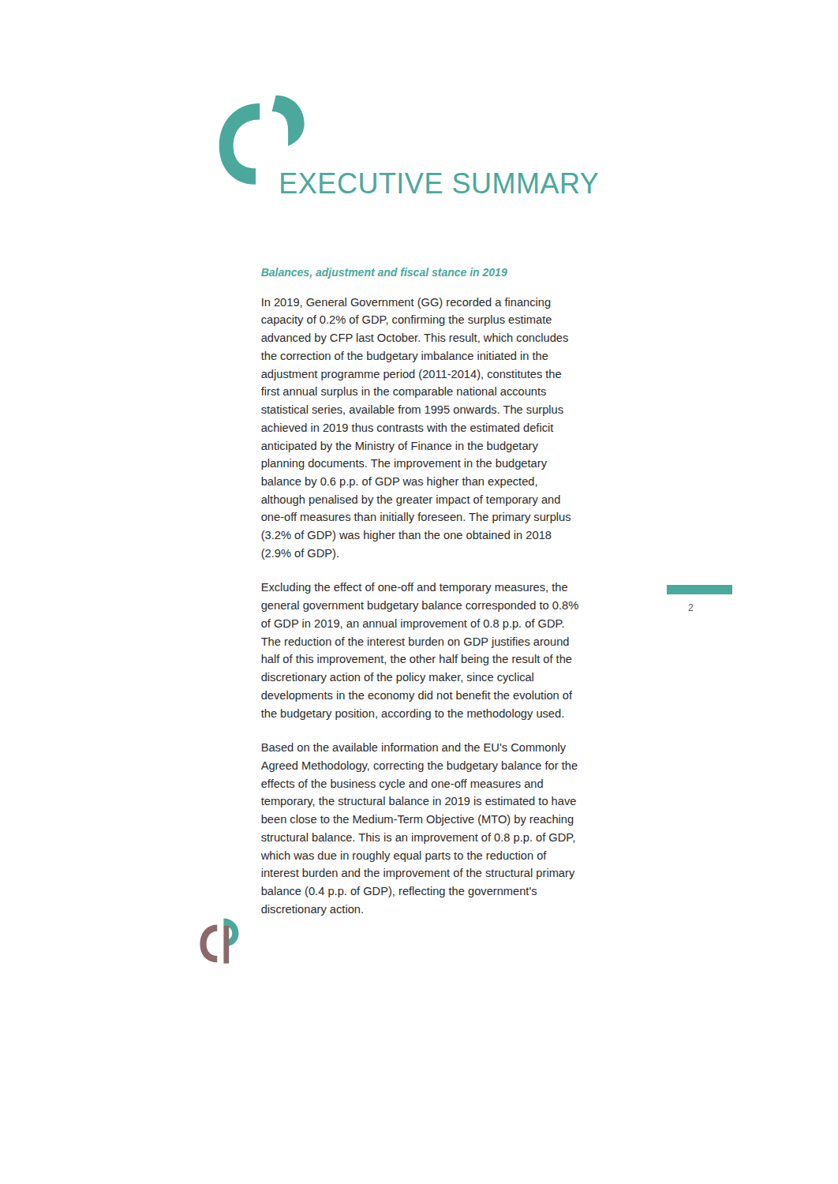EXECUTIVE SUMMARY
Balances, adjustment and fiscal stance in 2019
In 2019, General Government (GG) recorded a financing capacity of 0.2% of GDP, confirming the surplus estimate advanced by CFP last October. This result, which concludes the correction of the budgetary imbalance initiated in the adjustment programme period (2011-2014), constitutes the first annual surplus in the comparable national accounts statistical series, available from 1995 onwards. The surplus achieved in 2019 thus contrasts with the estimated deficit anticipated by the Ministry of Finance in the budgetary planning documents. The improvement in the budgetary balance by 0.6 p.p. of GDP was higher than expected, although penalised by the greater impact of temporary and one-off measures than initially foreseen. The primary surplus (3.2% of GDP) was higher than the one obtained in 2018 (2.9% of GDP).
Excluding the effect of one-off and temporary measures, the general government budgetary balance corresponded to 0.8% of GDP in 2019, an annual improvement of 0.8 p.p. of GDP. The reduction of the interest burden on GDP justifies around half of this improvement, the other half being the result of the discretionary action of the policy maker, since cyclical developments in the economy did not benefit the evolution of the budgetary position, according to the methodology used.
Based on the available information and the EU's Commonly Agreed Methodology, correcting the budgetary balance for the effects of the business cycle and one-off measures and temporary, the structural balance in 2019 is estimated to have been close to the Medium-Term Objective (MTO) by reaching structural balance. This is an improvement of 0.8 p.p. of GDP, which was due in roughly equal parts to the reduction of interest burden and the improvement of the structural primary balance (0.4 p.p. of GDP), reflecting the government's discretionary action.
2